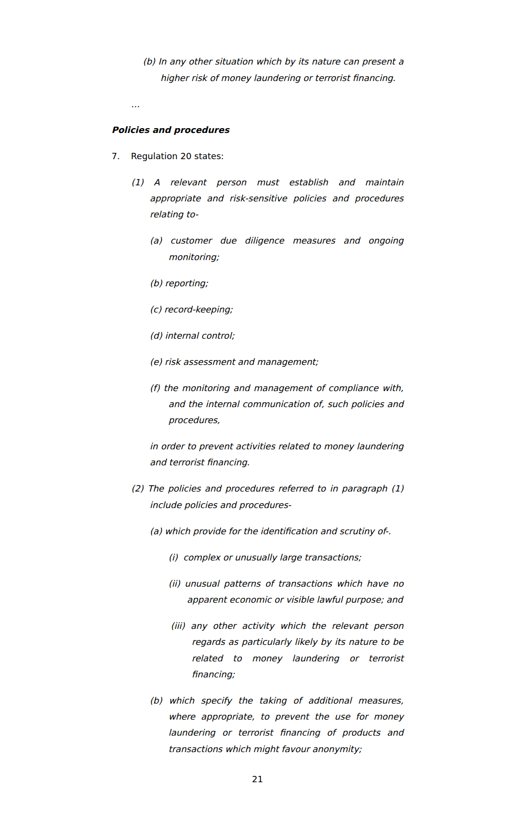(b) In any other situation which by its nature can present a higher risk of money laundering or terrorist financing.
…
Policies and procedures
7. Regulation 20 states:
(1) A relevant person must establish and maintain appropriate and risk-sensitive policies and procedures relating to-
(a) customer due diligence measures and ongoing monitoring;
(b) reporting;
(c) record-keeping;
(d) internal control;
(e) risk assessment and management;
(f) the monitoring and management of compliance with, and the internal communication of, such policies and procedures,
in order to prevent activities related to money laundering and terrorist financing.
(2) The policies and procedures referred to in paragraph (1) include policies and procedures-
(a) which provide for the identification and scrutiny of-.
(i) complex or unusually large transactions;
(ii) unusual patterns of transactions which have no apparent economic or visible lawful purpose; and
(iii) any other activity which the relevant person regards as particularly likely by its nature to be related to money laundering or terrorist financing;
(b) which specify the taking of additional measures, where appropriate, to prevent the use for money laundering or terrorist financing of products and transactions which might favour anonymity;
21